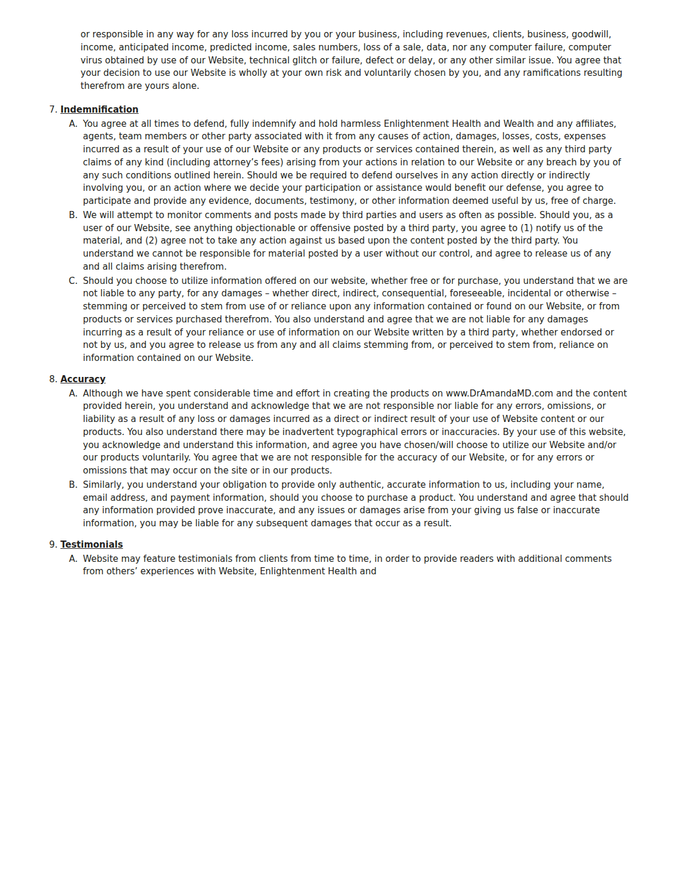or responsible in any way for any loss incurred by you or your business, including revenues, clients, business, goodwill, income, anticipated income, predicted income, sales numbers, loss of a sale, data, nor any computer failure, computer virus obtained by use of our Website, technical glitch or failure, defect or delay, or any other similar issue. You agree that your decision to use our Website is wholly at your own risk and voluntarily chosen by you, and any ramifications resulting therefrom are yours alone.
Indemnification
You agree at all times to defend, fully indemnify and hold harmless Enlightenment Health and Wealth and any affiliates, agents, team members or other party associated with it from any causes of action, damages, losses, costs, expenses incurred as a result of your use of our Website or any products or services contained therein, as well as any third party claims of any kind (including attorney’s fees) arising from your actions in relation to our Website or any breach by you of any such conditions outlined herein. Should we be required to defend ourselves in any action directly or indirectly involving you, or an action where we decide your participation or assistance would benefit our defense, you agree to participate and provide any evidence, documents, testimony, or other information deemed useful by us, free of charge.
We will attempt to monitor comments and posts made by third parties and users as often as possible. Should you, as a user of our Website, see anything objectionable or offensive posted by a third party, you agree to (1) notify us of the material, and (2) agree not to take any action against us based upon the content posted by the third party. You understand we cannot be responsible for material posted by a user without our control, and agree to release us of any and all claims arising therefrom.
Should you choose to utilize information offered on our website, whether free or for purchase, you understand that we are not liable to any party, for any damages – whether direct, indirect, consequential, foreseeable, incidental or otherwise – stemming or perceived to stem from use of or reliance upon any information contained or found on our Website, or from products or services purchased therefrom. You also understand and agree that we are not liable for any damages incurring as a result of your reliance or use of information on our Website written by a third party, whether endorsed or not by us, and you agree to release us from any and all claims stemming from, or perceived to stem from, reliance on information contained on our Website.
Accuracy
Although we have spent considerable time and effort in creating the products on www.DrAmandaMD.com and the content provided herein, you understand and acknowledge that we are not responsible nor liable for any errors, omissions, or liability as a result of any loss or damages incurred as a direct or indirect result of your use of Website content or our products. You also understand there may be inadvertent typographical errors or inaccuracies. By your use of this website, you acknowledge and understand this information, and agree you have chosen/will choose to utilize our Website and/or our products voluntarily. You agree that we are not responsible for the accuracy of our Website, or for any errors or omissions that may occur on the site or in our products.
Similarly, you understand your obligation to provide only authentic, accurate information to us, including your name, email address, and payment information, should you choose to purchase a product. You understand and agree that should any information provided prove inaccurate, and any issues or damages arise from your giving us false or inaccurate information, you may be liable for any subsequent damages that occur as a result.
Testimonials
Website may feature testimonials from clients from time to time, in order to provide readers with additional comments from others’ experiences with Website, Enlightenment Health and